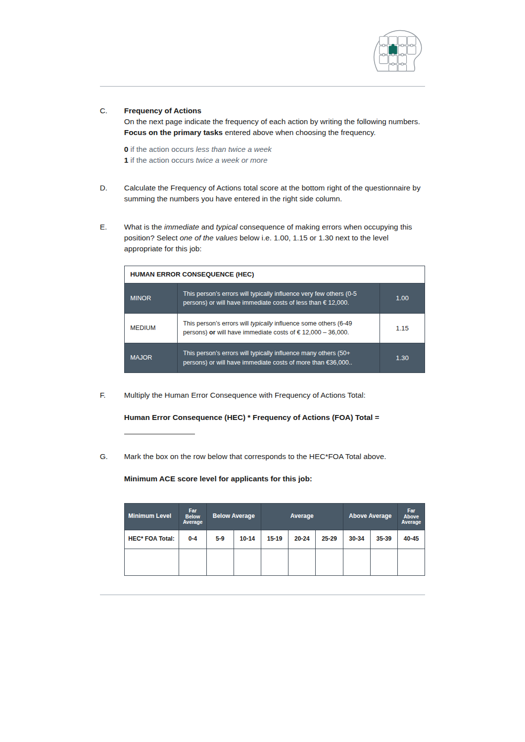C. Frequency of Actions
On the next page indicate the frequency of each action by writing the following numbers.
Focus on the primary tasks entered above when choosing the frequency.
0 if the action occurs less than twice a week
1 if the action occurs twice a week or more
D. Calculate the Frequency of Actions total score at the bottom right of the questionnaire by summing the numbers you have entered in the right side column.
E. What is the immediate and typical consequence of making errors when occupying this position? Select one of the values below i.e. 1.00, 1.15 or 1.30 next to the level appropriate for this job:
| HUMAN ERROR CONSEQUENCE (HEC) |
| MINOR | This person’s errors will typically influence very few others (0-5 persons) or will have immediate costs of less than € 12,000. | 1.00 |
| MEDIUM | This person’s errors will typically influence some others (6-49 persons) or will have immediate costs of € 12,000 – 36,000. | 1.15 |
| MAJOR | This person’s errors will typically influence many others (50+ persons) or will have immediate costs of more than €36,000.. | 1.30 |
F. Multiply the Human Error Consequence with Frequency of Actions Total:
Human Error Consequence (HEC) * Frequency of Actions (FOA) Total =
G. Mark the box on the row below that corresponds to the HEC*FOA Total above.
Minimum ACE score level for applicants for this job:
| Minimum Level | Far Below Average | Below Average | Average | Above Average | Far Above Average |
| HEC* FOA Total: | 0-4 | 5-9 | 10-14 | 15-19 | 20-24 | 25-29 | 30-34 | 35-39 | 40-45 |
| Mark score | | | | | | | | | |